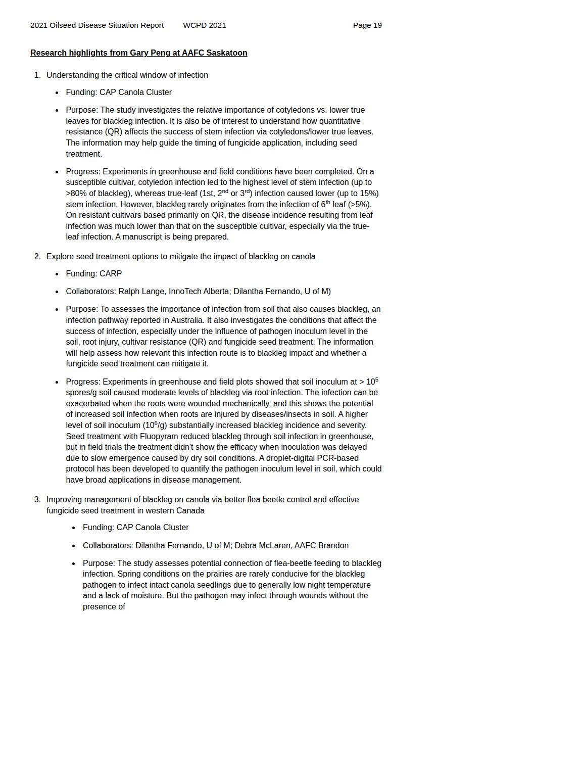2021 Oilseed Disease Situation Report WCPD 2021 Page 19
Research highlights from Gary Peng at AAFC Saskatoon
Understanding the critical window of infection
Funding: CAP Canola Cluster
Purpose: The study investigates the relative importance of cotyledons vs. lower true leaves for blackleg infection. It is also be of interest to understand how quantitative resistance (QR) affects the success of stem infection via cotyledons/lower true leaves. The information may help guide the timing of fungicide application, including seed treatment.
Progress: Experiments in greenhouse and field conditions have been completed. On a susceptible cultivar, cotyledon infection led to the highest level of stem infection (up to >80% of blackleg), whereas true-leaf (1st, 2nd or 3rd) infection caused lower (up to 15%) stem infection. However, blackleg rarely originates from the infection of 6th leaf (>5%). On resistant cultivars based primarily on QR, the disease incidence resulting from leaf infection was much lower than that on the susceptible cultivar, especially via the true-leaf infection. A manuscript is being prepared.
Explore seed treatment options to mitigate the impact of blackleg on canola
Funding: CARP
Collaborators: Ralph Lange, InnoTech Alberta; Dilantha Fernando, U of M)
Purpose: To assesses the importance of infection from soil that also causes blackleg, an infection pathway reported in Australia. It also investigates the conditions that affect the success of infection, especially under the influence of pathogen inoculum level in the soil, root injury, cultivar resistance (QR) and fungicide seed treatment. The information will help assess how relevant this infection route is to blackleg impact and whether a fungicide seed treatment can mitigate it.
Progress: Experiments in greenhouse and field plots showed that soil inoculum at > 105 spores/g soil caused moderate levels of blackleg via root infection. The infection can be exacerbated when the roots were wounded mechanically, and this shows the potential of increased soil infection when roots are injured by diseases/insects in soil. A higher level of soil inoculum (106/g) substantially increased blackleg incidence and severity. Seed treatment with Fluopyram reduced blackleg through soil infection in greenhouse, but in field trials the treatment didn't show the efficacy when inoculation was delayed due to slow emergence caused by dry soil conditions. A droplet-digital PCR-based protocol has been developed to quantify the pathogen inoculum level in soil, which could have broad applications in disease management.
Improving management of blackleg on canola via better flea beetle control and effective fungicide seed treatment in western Canada
Funding: CAP Canola Cluster
Collaborators: Dilantha Fernando, U of M; Debra McLaren, AAFC Brandon
Purpose: The study assesses potential connection of flea-beetle feeding to blackleg infection. Spring conditions on the prairies are rarely conducive for the blackleg pathogen to infect intact canola seedlings due to generally low night temperature and a lack of moisture. But the pathogen may infect through wounds without the presence of